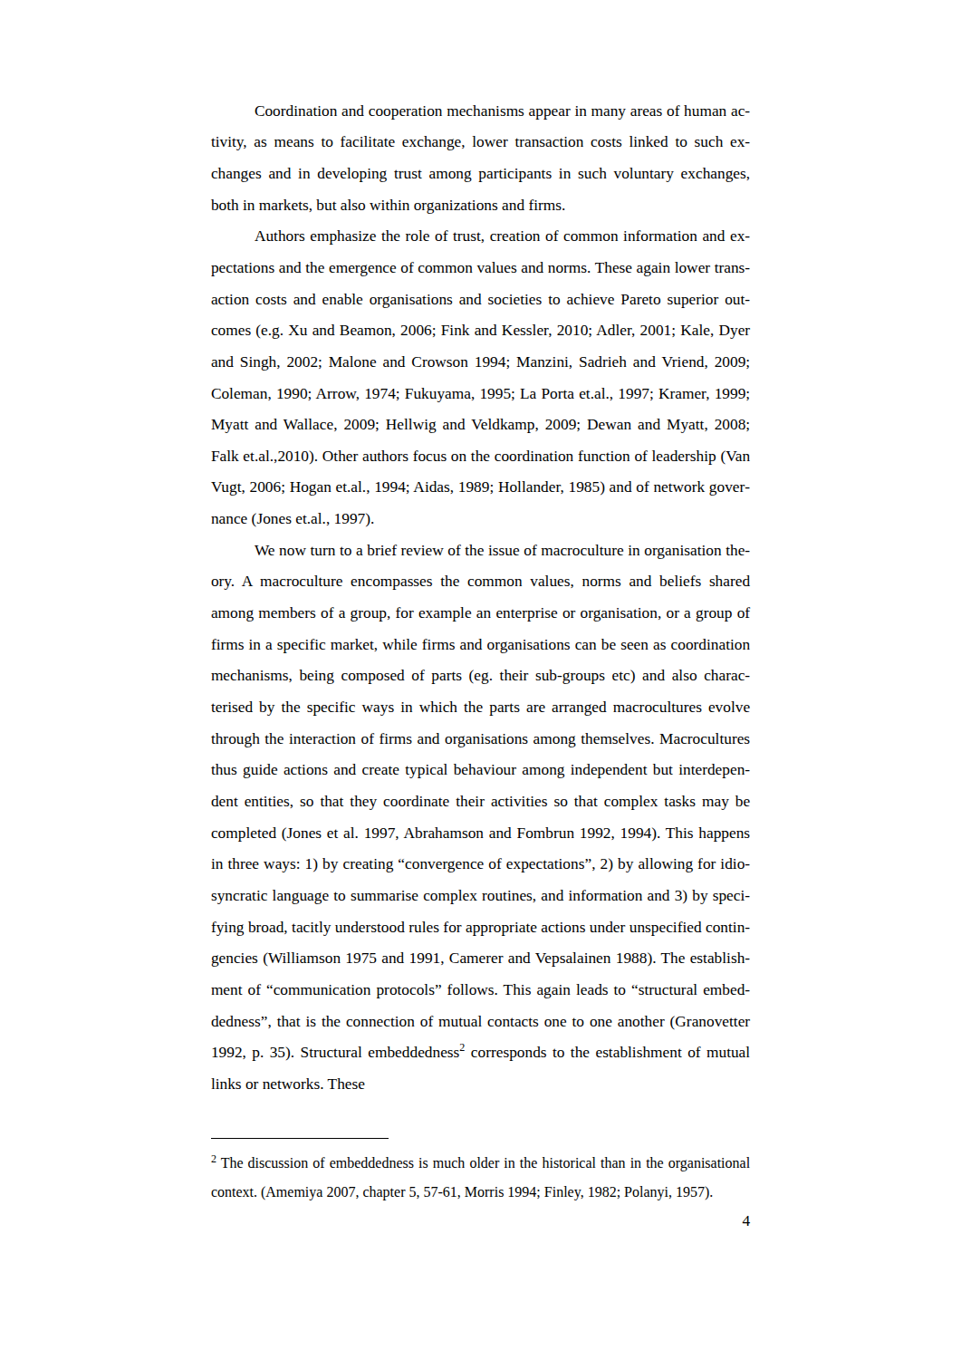Coordination and cooperation mechanisms appear in many areas of human activity, as means to facilitate exchange, lower transaction costs linked to such exchanges and in developing trust among participants in such voluntary exchanges, both in markets, but also within organizations and firms.
Authors emphasize the role of trust, creation of common information and expectations and the emergence of common values and norms. These again lower transaction costs and enable organisations and societies to achieve Pareto superior outcomes (e.g. Xu and Beamon, 2006; Fink and Kessler, 2010; Adler, 2001; Kale, Dyer and Singh, 2002; Malone and Crowson 1994; Manzini, Sadrieh and Vriend, 2009; Coleman, 1990; Arrow, 1974; Fukuyama, 1995; La Porta et.al., 1997; Kramer, 1999; Myatt and Wallace, 2009; Hellwig and Veldkamp, 2009; Dewan and Myatt, 2008; Falk et.al.,2010). Other authors focus on the coordination function of leadership (Van Vugt, 2006; Hogan et.al., 1994; Aidas, 1989; Hollander, 1985) and of network governance (Jones et.al., 1997).
We now turn to a brief review of the issue of macroculture in organisation theory. A macroculture encompasses the common values, norms and beliefs shared among members of a group, for example an enterprise or organisation, or a group of firms in a specific market, while firms and organisations can be seen as coordination mechanisms, being composed of parts (eg. their sub-groups etc) and also characterised by the specific ways in which the parts are arranged macrocultures evolve through the interaction of firms and organisations among themselves. Macrocultures thus guide actions and create typical behaviour among independent but interdependent entities, so that they coordinate their activities so that complex tasks may be completed (Jones et al. 1997, Abrahamson and Fombrun 1992, 1994). This happens in three ways: 1) by creating “convergence of expectations”, 2) by allowing for idiosyncratic language to summarise complex routines, and information and 3) by specifying broad, tacitly understood rules for appropriate actions under unspecified contingencies (Williamson 1975 and 1991, Camerer and Vepsalainen 1988). The establishment of “communication protocols” follows. This again leads to “structural embeddedness”, that is the connection of mutual contacts one to one another (Granovetter 1992, p. 35). Structural embeddedness2 corresponds to the establishment of mutual links or networks. These
2 The discussion of embeddedness is much older in the historical than in the organisational context. (Amemiya 2007, chapter 5, 57-61, Morris 1994; Finley, 1982; Polanyi, 1957).
4